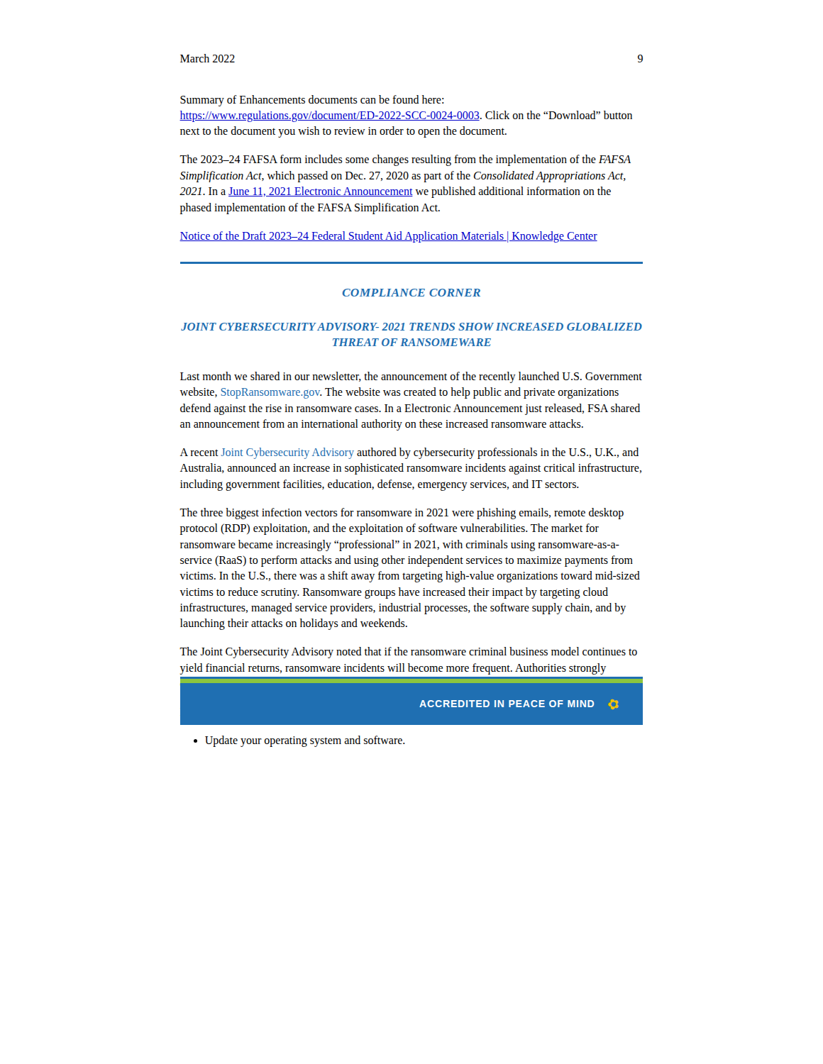March 2022 9
Summary of Enhancements documents can be found here: https://www.regulations.gov/document/ED-2022-SCC-0024-0003. Click on the “Download” button next to the document you wish to review in order to open the document.
The 2023–24 FAFSA form includes some changes resulting from the implementation of the FAFSA Simplification Act, which passed on Dec. 27, 2020 as part of the Consolidated Appropriations Act, 2021. In a June 11, 2021 Electronic Announcement we published additional information on the phased implementation of the FAFSA Simplification Act.
Notice of the Draft 2023–24 Federal Student Aid Application Materials | Knowledge Center
COMPLIANCE CORNER
JOINT CYBERSECURITY ADVISORY- 2021 TRENDS SHOW INCREASED GLOBALIZED
THREAT OF RANSOMEWARE
Last month we shared in our newsletter, the announcement of the recently launched U.S. Government website, StopRansomware.gov. The website was created to help public and private organizations defend against the rise in ransomware cases. In a Electronic Announcement just released, FSA shared an announcement from an international authority on these increased ransomware attacks.
A recent Joint Cybersecurity Advisory authored by cybersecurity professionals in the U.S., U.K., and Australia, announced an increase in sophisticated ransomware incidents against critical infrastructure, including government facilities, education, defense, emergency services, and IT sectors.
The three biggest infection vectors for ransomware in 2021 were phishing emails, remote desktop protocol (RDP) exploitation, and the exploitation of software vulnerabilities. The market for ransomware became increasingly “professional” in 2021, with criminals using ransomware-as-a-service (RaaS) to perform attacks and using other independent services to maximize payments from victims. In the U.S., there was a shift away from targeting high-value organizations toward mid-sized victims to reduce scrutiny. Ransomware groups have increased their impact by targeting cloud infrastructures, managed service providers, industrial processes, the software supply chain, and by launching their attacks on holidays and weekends.
The Joint Cybersecurity Advisory noted that if the ransomware criminal business model continues to yield financial returns, ransomware incidents will become more frequent. Authorities strongly discourage paying a ransom to criminal actors.
Immediate actions you can take now to protect against ransomware:
Update your operating system and software.
ACCREDITED IN PEACE OF MIND ✿